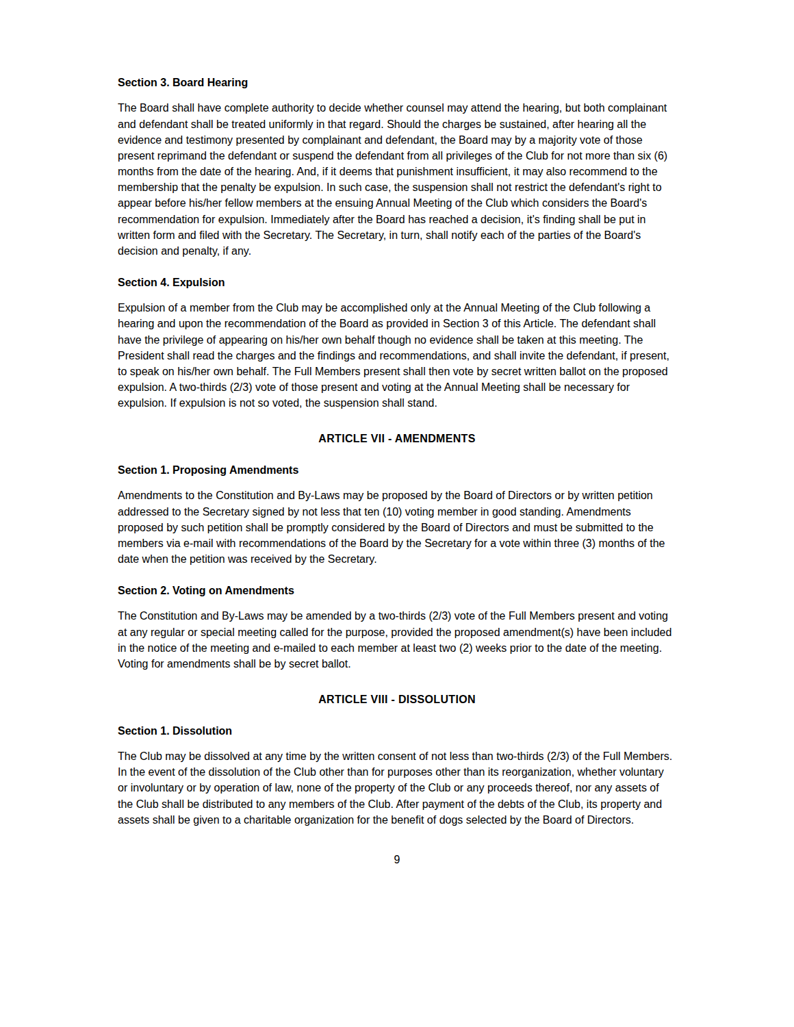Section 3. Board Hearing
The Board shall have complete authority to decide whether counsel may attend the hearing, but both complainant and defendant shall be treated uniformly in that regard. Should the charges be sustained, after hearing all the evidence and testimony presented by complainant and defendant, the Board may by a majority vote of those present reprimand the defendant or suspend the defendant from all privileges of the Club for not more than six (6) months from the date of the hearing. And, if it deems that punishment insufficient, it may also recommend to the membership that the penalty be expulsion. In such case, the suspension shall not restrict the defendant's right to appear before his/her fellow members at the ensuing Annual Meeting of the Club which considers the Board's recommendation for expulsion. Immediately after the Board has reached a decision, it's finding shall be put in written form and filed with the Secretary. The Secretary, in turn, shall notify each of the parties of the Board's decision and penalty, if any.
Section 4. Expulsion
Expulsion of a member from the Club may be accomplished only at the Annual Meeting of the Club following a hearing and upon the recommendation of the Board as provided in Section 3 of this Article. The defendant shall have the privilege of appearing on his/her own behalf though no evidence shall be taken at this meeting. The President shall read the charges and the findings and recommendations, and shall invite the defendant, if present, to speak on his/her own behalf. The Full Members present shall then vote by secret written ballot on the proposed expulsion. A two-thirds (2/3) vote of those present and voting at the Annual Meeting shall be necessary for expulsion. If expulsion is not so voted, the suspension shall stand.
ARTICLE VII - AMENDMENTS
Section 1. Proposing Amendments
Amendments to the Constitution and By-Laws may be proposed by the Board of Directors or by written petition addressed to the Secretary signed by not less that ten (10) voting member in good standing. Amendments proposed by such petition shall be promptly considered by the Board of Directors and must be submitted to the members via e-mail with recommendations of the Board by the Secretary for a vote within three (3) months of the date when the petition was received by the Secretary.
Section 2. Voting on Amendments
The Constitution and By-Laws may be amended by a two-thirds (2/3) vote of the Full Members present and voting at any regular or special meeting called for the purpose, provided the proposed amendment(s) have been included in the notice of the meeting and e-mailed to each member at least two (2) weeks prior to the date of the meeting. Voting for amendments shall be by secret ballot.
ARTICLE VIII - DISSOLUTION
Section 1. Dissolution
The Club may be dissolved at any time by the written consent of not less than two-thirds (2/3) of the Full Members. In the event of the dissolution of the Club other than for purposes other than its reorganization, whether voluntary or involuntary or by operation of law, none of the property of the Club or any proceeds thereof, nor any assets of the Club shall be distributed to any members of the Club. After payment of the debts of the Club, its property and assets shall be given to a charitable organization for the benefit of dogs selected by the Board of Directors.
9